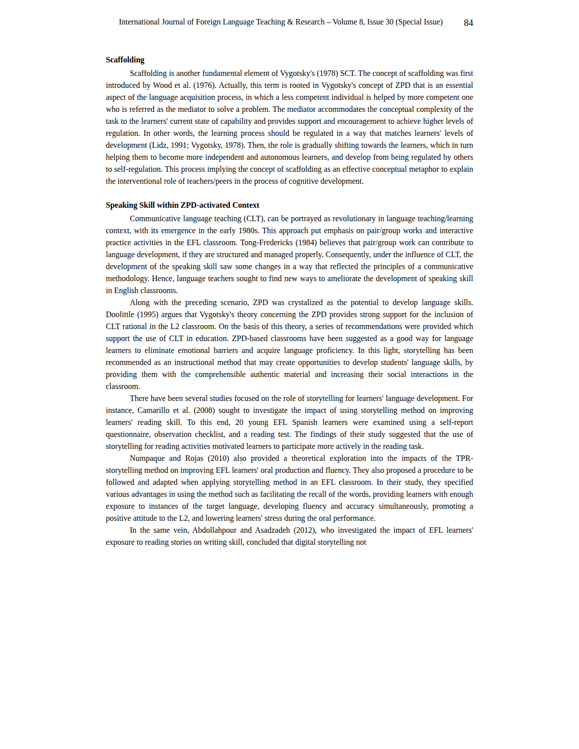International Journal of Foreign Language Teaching & Research – Volume 8, Issue 30 (Special Issue)
84
Scaffolding
Scaffolding is another fundamental element of Vygotsky's (1978) SCT. The concept of scaffolding was first introduced by Wood et al. (1976). Actually, this term is rooted in Vygotsky's concept of ZPD that is an essential aspect of the language acquisition process, in which a less competent individual is helped by more competent one who is referred as the mediator to solve a problem. The mediator accommodates the conceptual complexity of the task to the learners' current state of capability and provides support and encouragement to achieve higher levels of regulation. In other words, the learning process should be regulated in a way that matches learners' levels of development (Lidz, 1991; Vygotsky, 1978). Then, the role is gradually shifting towards the learners, which in turn helping them to become more independent and autonomous learners, and develop from being regulated by others to self-regulation. This process implying the concept of scaffolding as an effective conceptual metaphor to explain the interventional role of teachers/peers in the process of cognitive development.
Speaking Skill within ZPD-activated Context
Communicative language teaching (CLT), can be portrayed as revolutionary in language teaching/learning context, with its emergence in the early 1980s. This approach put emphasis on pair/group works and interactive practice activities in the EFL classroom. Tong-Fredericks (1984) believes that pair/group work can contribute to language development, if they are structured and managed properly. Consequently, under the influence of CLT, the development of the speaking skill saw some changes in a way that reflected the principles of a communicative methodology. Hence, language teachers sought to find new ways to ameliorate the development of speaking skill in English classrooms.
Along with the preceding scenario, ZPD was crystalized as the potential to develop language skills. Doolittle (1995) argues that Vygotsky's theory concerning the ZPD provides strong support for the inclusion of CLT rational in the L2 classroom. On the basis of this theory, a series of recommendations were provided which support the use of CLT in education. ZPD-based classrooms have been suggested as a good way for language learners to eliminate emotional barriers and acquire language proficiency. In this light, storytelling has been recommended as an instructional method that may create opportunities to develop students' language skills, by providing them with the comprehensible authentic material and increasing their social interactions in the classroom.
There have been several studies focused on the role of storytelling for learners' language development. For instance, Camarillo et al. (2008) sought to investigate the impact of using storytelling method on improving learners' reading skill. To this end, 20 young EFL Spanish learners were examined using a self-report questionnaire, observation checklist, and a reading test. The findings of their study suggested that the use of storytelling for reading activities motivated learners to participate more actively in the reading task.
Numpaque and Rojas (2010) also provided a theoretical exploration into the impacts of the TPR-storytelling method on improving EFL learners' oral production and fluency. They also proposed a procedure to be followed and adapted when applying storytelling method in an EFL classroom. In their study, they specified various advantages in using the method such as facilitating the recall of the words, providing learners with enough exposure to instances of the target language, developing fluency and accuracy simultaneously, promoting a positive attitude to the L2, and lowering learners' stress during the oral performance.
In the same vein, Abdollahpour and Asadzadeh (2012), who investigated the impact of EFL learners' exposure to reading stories on writing skill, concluded that digital storytelling not